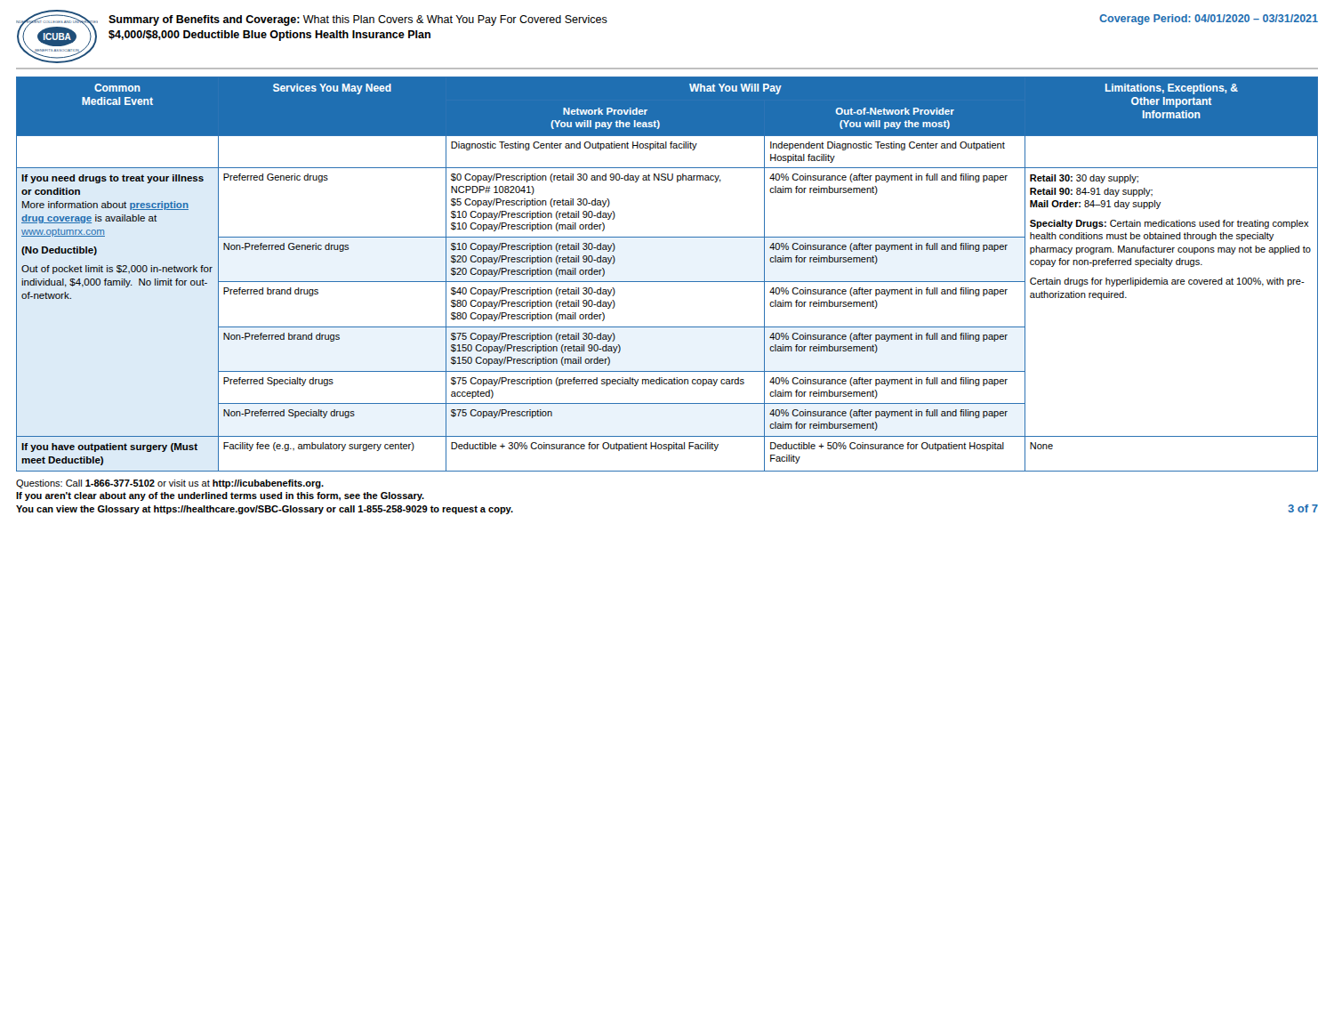INDEPENDENT COLLEGES AND UNIVERSITIES ICUBA BENEFITS ASSOCIATION
Summary of Benefits and Coverage: What this Plan Covers & What You Pay For Covered Services
$4,000/$8,000 Deductible Blue Options Health Insurance Plan
Coverage Period: 04/01/2020 – 03/31/2021
| Common Medical Event | Services You May Need | What You Will Pay | Limitations, Exceptions, & Other Important Information |
| --- | --- | --- | --- |
| Network Provider (You will pay the least) | Out-of-Network Provider (You will pay the most) |
| | | Diagnostic Testing Center and Outpatient Hospital facility | Independent Diagnostic Testing Center and Outpatient Hospital facility | |
| If you need drugs to treat your illness or condition More information about prescription drug coverage is available at www.optumrx.com (No Deductible) Out of pocket limit is $2,000 in-network for individual, $4,000 family. No limit for out-of-network. | Preferred Generic drugs | $0 Copay/Prescription (retail 30 and 90-day at NSU pharmacy, NCPDP# 1082041) $5 Copay/Prescription (retail 30-day) $10 Copay/Prescription (retail 90-day) $10 Copay/Prescription (mail order) | 40% Coinsurance (after payment in full and filing paper claim for reimbursement) | Retail 30: 30 day supply; Retail 90: 84-91 day supply; Mail Order: 84–91 day supply Specialty Drugs: Certain medications used for treating complex health conditions must be obtained through the specialty pharmacy program. Manufacturer coupons may not be applied to copay for non-preferred specialty drugs. Certain drugs for hyperlipidemia are covered at 100%, with pre-authorization required. |
| Non-Preferred Generic drugs | $10 Copay/Prescription (retail 30-day) $20 Copay/Prescription (retail 90-day) $20 Copay/Prescription (mail order) | 40% Coinsurance (after payment in full and filing paper claim for reimbursement) |
| Preferred brand drugs | $40 Copay/Prescription (retail 30-day) $80 Copay/Prescription (retail 90-day) $80 Copay/Prescription (mail order) | 40% Coinsurance (after payment in full and filing paper claim for reimbursement) |
| Non-Preferred brand drugs | $75 Copay/Prescription (retail 30-day) $150 Copay/Prescription (retail 90-day) $150 Copay/Prescription (mail order) | 40% Coinsurance (after payment in full and filing paper claim for reimbursement) |
| Preferred Specialty drugs | $75 Copay/Prescription (preferred specialty medication copay cards accepted) | 40% Coinsurance (after payment in full and filing paper claim for reimbursement) |
| Non-Preferred Specialty drugs | $75 Copay/Prescription | 40% Coinsurance (after payment in full and filing paper claim for reimbursement) |
| If you have outpatient surgery (Must meet Deductible) | Facility fee (e.g., ambulatory surgery center) | Deductible + 30% Coinsurance for Outpatient Hospital Facility | Deductible + 50% Coinsurance for Outpatient Hospital Facility | None |
Questions: Call 1-866-377-5102 or visit us at http://icubabenefits.org.
If you aren't clear about any of the underlined terms used in this form, see the Glossary.
You can view the Glossary at https://healthcare.gov/SBC-Glossary or call 1-855-258-9029 to request a copy.
3 of 7